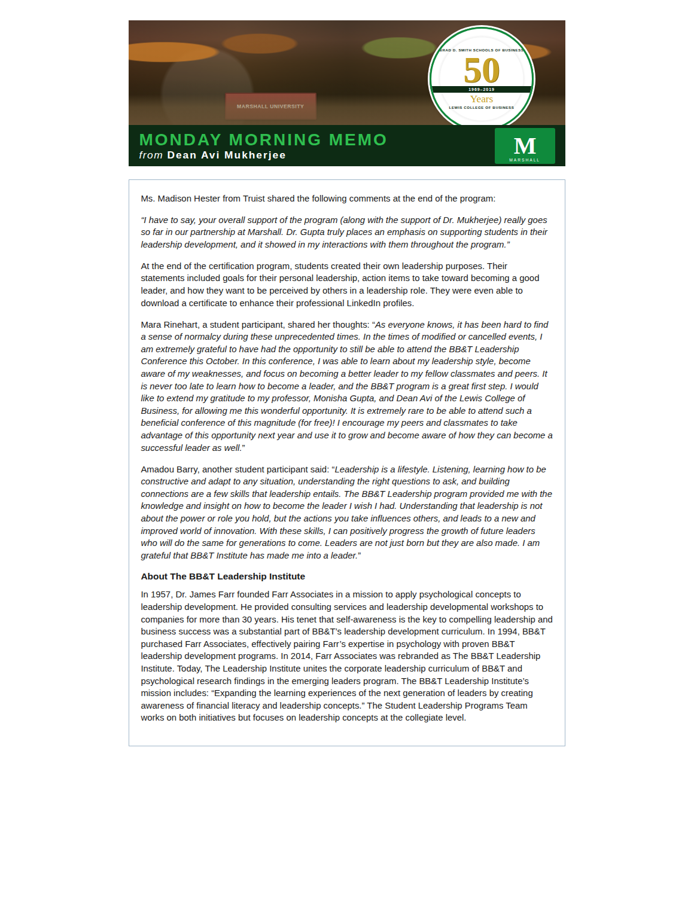Marshall University
Brad D. Smith Schools of Business
50
1969–2019
Years
Lewis College of Business
Monday Morning Memo
from Dean Avi Mukherjee
M Marshall
Ms. Madison Hester from Truist shared the following comments at the end of the program:
“I have to say, your overall support of the program (along with the support of Dr. Mukherjee) really goes so far in our partnership at Marshall. Dr. Gupta truly places an emphasis on supporting students in their leadership development, and it showed in my interactions with them throughout the program.”
At the end of the certification program, students created their own leadership purposes. Their statements included goals for their personal leadership, action items to take toward becoming a good leader, and how they want to be perceived by others in a leadership role. They were even able to download a certificate to enhance their professional LinkedIn profiles.
Mara Rinehart, a student participant, shared her thoughts: “As everyone knows, it has been hard to find a sense of normalcy during these unprecedented times. In the times of modified or cancelled events, I am extremely grateful to have had the opportunity to still be able to attend the BB&T Leadership Conference this October. In this conference, I was able to learn about my leadership style, become aware of my weaknesses, and focus on becoming a better leader to my fellow classmates and peers. It is never too late to learn how to become a leader, and the BB&T program is a great first step. I would like to extend my gratitude to my professor, Monisha Gupta, and Dean Avi of the Lewis College of Business, for allowing me this wonderful opportunity. It is extremely rare to be able to attend such a beneficial conference of this magnitude (for free)! I encourage my peers and classmates to take advantage of this opportunity next year and use it to grow and become aware of how they can become a successful leader as well.”
Amadou Barry, another student participant said: “Leadership is a lifestyle. Listening, learning how to be constructive and adapt to any situation, understanding the right questions to ask, and building connections are a few skills that leadership entails. The BB&T Leadership program provided me with the knowledge and insight on how to become the leader I wish I had. Understanding that leadership is not about the power or role you hold, but the actions you take influences others, and leads to a new and improved world of innovation. With these skills, I can positively progress the growth of future leaders who will do the same for generations to come. Leaders are not just born but they are also made. I am grateful that BB&T Institute has made me into a leader.”
About The BB&T Leadership Institute
In 1957, Dr. James Farr founded Farr Associates in a mission to apply psychological concepts to leadership development. He provided consulting services and leadership developmental workshops to companies for more than 30 years. His tenet that self-awareness is the key to compelling leadership and business success was a substantial part of BB&T’s leadership development curriculum. In 1994, BB&T purchased Farr Associates, effectively pairing Farr’s expertise in psychology with proven BB&T leadership development programs. In 2014, Farr Associates was rebranded as The BB&T Leadership Institute. Today, The Leadership Institute unites the corporate leadership curriculum of BB&T and psychological research findings in the emerging leaders program. The BB&T Leadership Institute’s mission includes: “Expanding the learning experiences of the next generation of leaders by creating awareness of financial literacy and leadership concepts.” The Student Leadership Programs Team works on both initiatives but focuses on leadership concepts at the collegiate level.